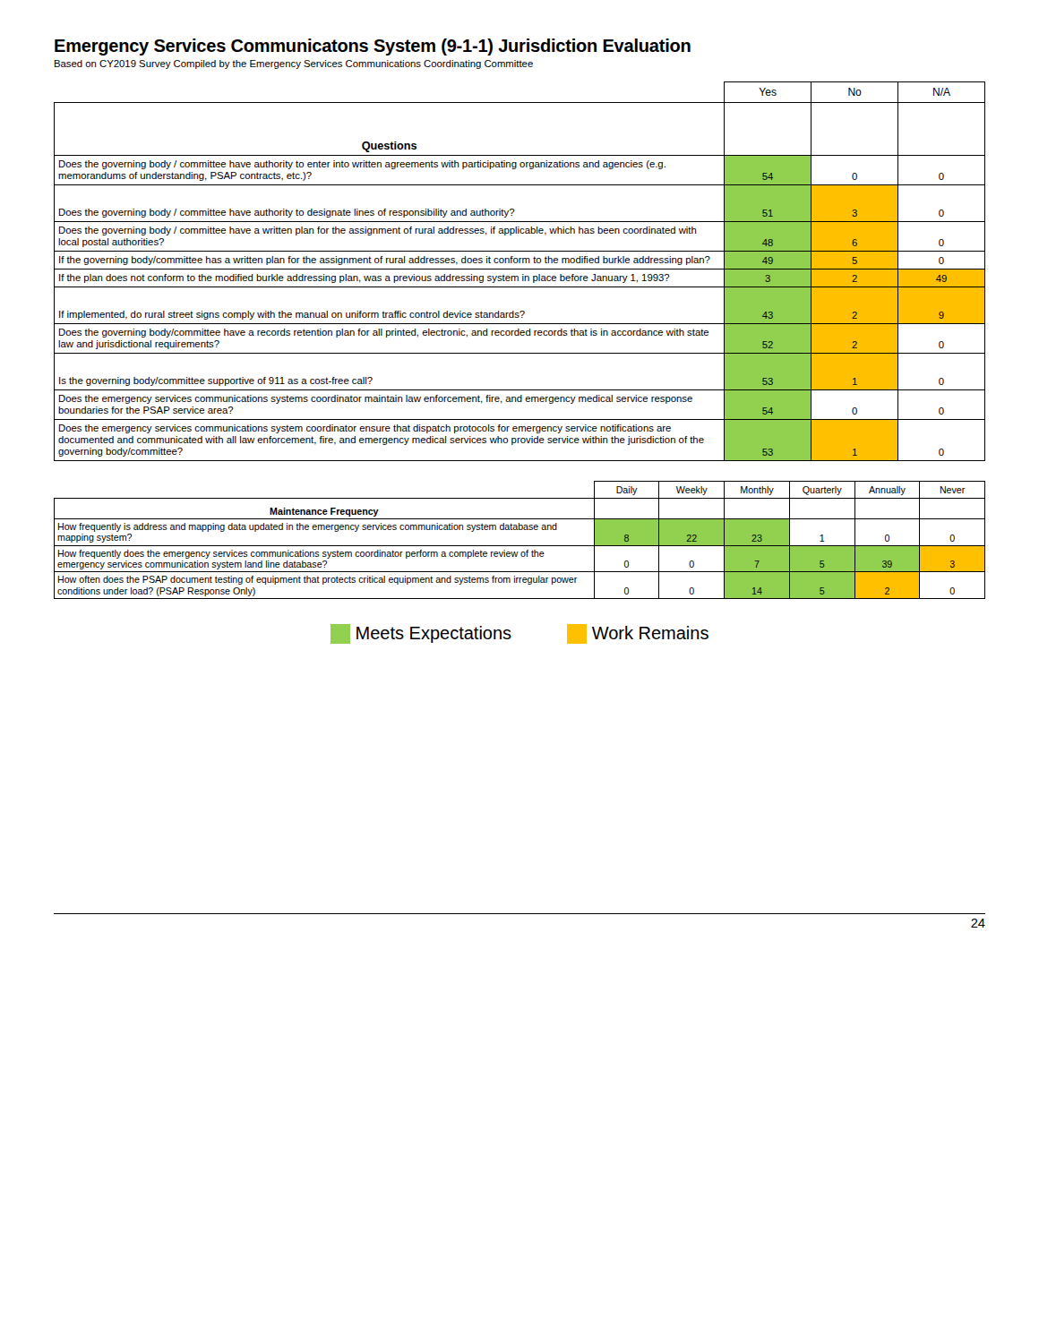Emergency Services Communicatons System (9-1-1) Jurisdiction Evaluation
Based on CY2019 Survey Compiled by the Emergency Services Communications Coordinating Committee
| | Yes | No | N/A |
| Questions | | | |
| Does the governing body / committee have authority to enter into written agreements with participating organizations and agencies (e.g. memorandums of understanding, PSAP contracts, etc.)? | 54 | 0 | 0 |
| Does the governing body / committee have authority to designate lines of responsibility and authority? | 51 | 3 | 0 |
| Does the governing body / committee have a written plan for the assignment of rural addresses, if applicable, which has been coordinated with local postal authorities? | 48 | 6 | 0 |
| If the governing body/committee has a written plan for the assignment of rural addresses, does it conform to the modified burkle addressing plan? | 49 | 5 | 0 |
| If the plan does not conform to the modified burkle addressing plan, was a previous addressing system in place before January 1, 1993? | 3 | 2 | 49 |
| If implemented, do rural street signs comply with the manual on uniform traffic control device standards? | 43 | 2 | 9 |
| Does the governing body/committee have a records retention plan for all printed, electronic, and recorded records that is in accordance with state law and jurisdictional requirements? | 52 | 2 | 0 |
| Is the governing body/committee supportive of 911 as a cost-free call? | 53 | 1 | 0 |
| Does the emergency services communications systems coordinator maintain law enforcement, fire, and emergency medical service response boundaries for the PSAP service area? | 54 | 0 | 0 |
| Does the emergency services communications system coordinator ensure that dispatch protocols for emergency service notifications are documented and communicated with all law enforcement, fire, and emergency medical services who provide service within the jurisdiction of the governing body/committee? | 53 | 1 | 0 |
| | Daily | Weekly | Monthly | Quarterly | Annually | Never |
| Maintenance Frequency | | | | | | |
| How frequently is address and mapping data updated in the emergency services communication system database and mapping system? | 8 | 22 | 23 | 1 | 0 | 0 |
| How frequently does the emergency services communications system coordinator perform a complete review of the emergency services communication system land line database? | 0 | 0 | 7 | 5 | 39 | 3 |
| How often does the PSAP document testing of equipment that protects critical equipment and systems from irregular power conditions under load? (PSAP Response Only) | 0 | 0 | 14 | 5 | 2 | 0 |
Meets Expectations Work Remains
24